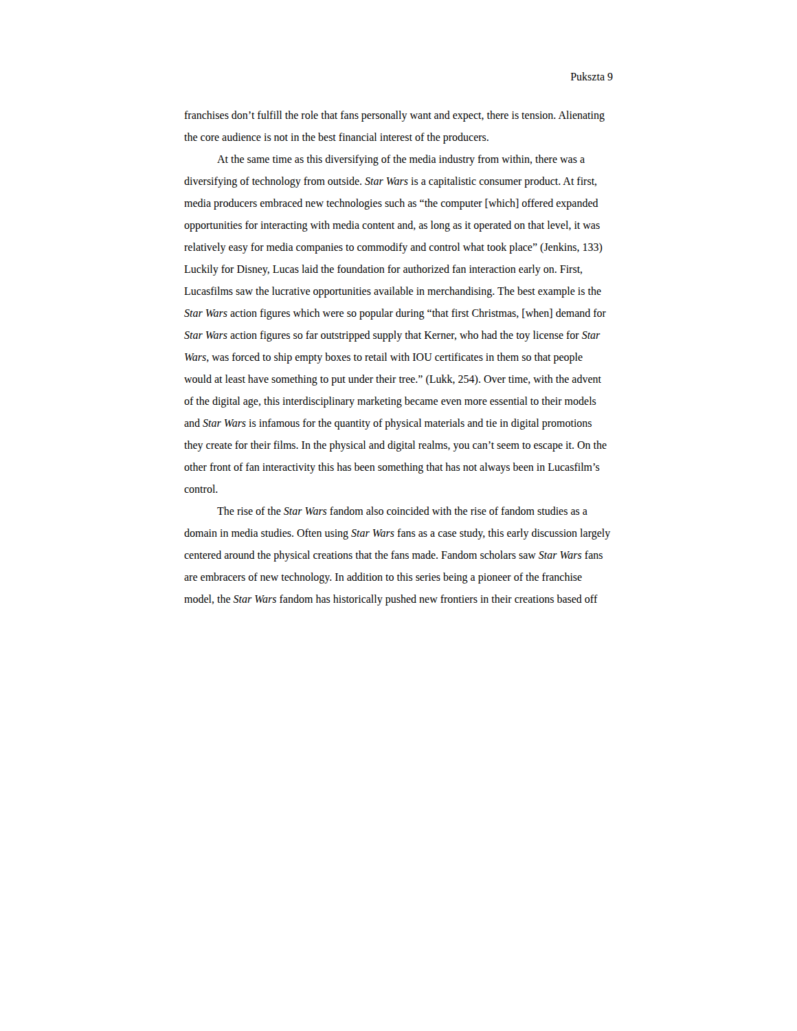Pukszta 9
franchises don’t fulfill the role that fans personally want and expect, there is tension. Alienating the core audience is not in the best financial interest of the producers.
At the same time as this diversifying of the media industry from within, there was a diversifying of technology from outside. Star Wars is a capitalistic consumer product. At first, media producers embraced new technologies such as “the computer [which] offered expanded opportunities for interacting with media content and, as long as it operated on that level, it was relatively easy for media companies to commodify and control what took place” (Jenkins, 133) Luckily for Disney, Lucas laid the foundation for authorized fan interaction early on. First, Lucasfilms saw the lucrative opportunities available in merchandising. The best example is the Star Wars action figures which were so popular during “that first Christmas, [when] demand for Star Wars action figures so far outstripped supply that Kerner, who had the toy license for Star Wars, was forced to ship empty boxes to retail with IOU certificates in them so that people would at least have something to put under their tree.” (Lukk, 254). Over time, with the advent of the digital age, this interdisciplinary marketing became even more essential to their models and Star Wars is infamous for the quantity of physical materials and tie in digital promotions they create for their films. In the physical and digital realms, you can’t seem to escape it. On the other front of fan interactivity this has been something that has not always been in Lucasfilm’s control.
The rise of the Star Wars fandom also coincided with the rise of fandom studies as a domain in media studies. Often using Star Wars fans as a case study, this early discussion largely centered around the physical creations that the fans made. Fandom scholars saw Star Wars fans are embracers of new technology. In addition to this series being a pioneer of the franchise model, the Star Wars fandom has historically pushed new frontiers in their creations based off